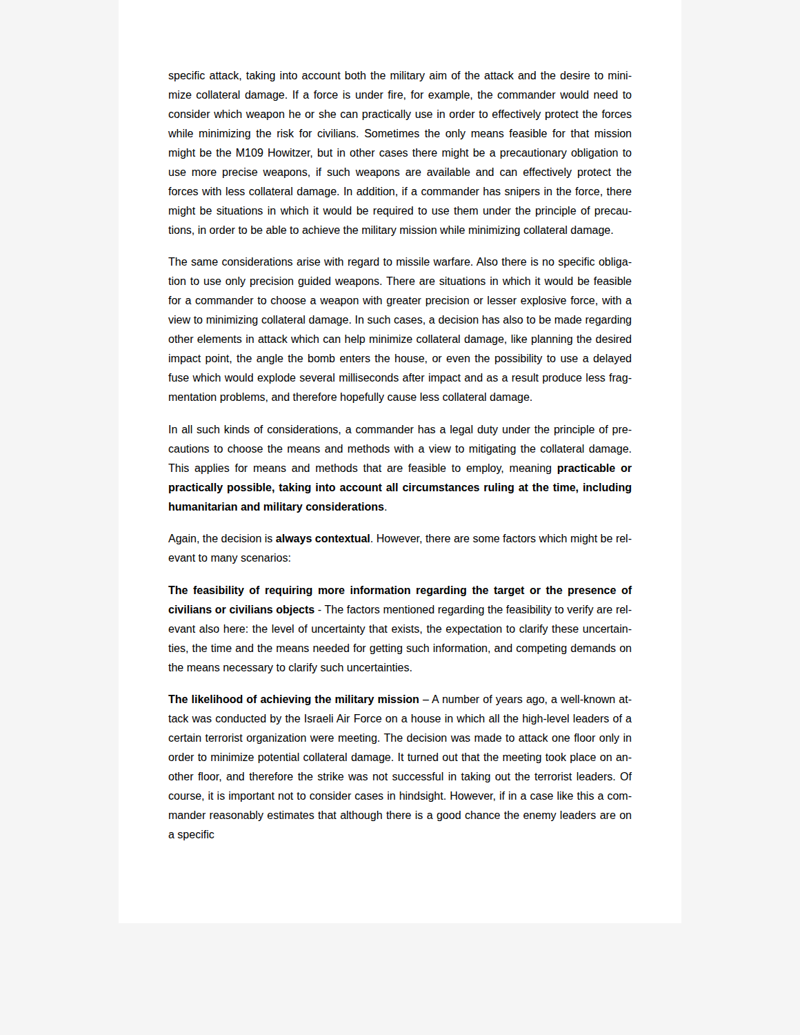specific attack, taking into account both the military aim of the attack and the desire to minimize collateral damage. If a force is under fire, for example, the commander would need to consider which weapon he or she can practically use in order to effectively protect the forces while minimizing the risk for civilians. Sometimes the only means feasible for that mission might be the M109 Howitzer, but in other cases there might be a precautionary obligation to use more precise weapons, if such weapons are available and can effectively protect the forces with less collateral damage. In addition, if a commander has snipers in the force, there might be situations in which it would be required to use them under the principle of precautions, in order to be able to achieve the military mission while minimizing collateral damage.
The same considerations arise with regard to missile warfare. Also there is no specific obligation to use only precision guided weapons. There are situations in which it would be feasible for a commander to choose a weapon with greater precision or lesser explosive force, with a view to minimizing collateral damage. In such cases, a decision has also to be made regarding other elements in attack which can help minimize collateral damage, like planning the desired impact point, the angle the bomb enters the house, or even the possibility to use a delayed fuse which would explode several milliseconds after impact and as a result produce less fragmentation problems, and therefore hopefully cause less collateral damage.
In all such kinds of considerations, a commander has a legal duty under the principle of precautions to choose the means and methods with a view to mitigating the collateral damage. This applies for means and methods that are feasible to employ, meaning practicable or practically possible, taking into account all circumstances ruling at the time, including humanitarian and military considerations.
Again, the decision is always contextual. However, there are some factors which might be relevant to many scenarios:
The feasibility of requiring more information regarding the target or the presence of civilians or civilians objects - The factors mentioned regarding the feasibility to verify are relevant also here: the level of uncertainty that exists, the expectation to clarify these uncertainties, the time and the means needed for getting such information, and competing demands on the means necessary to clarify such uncertainties.
The likelihood of achieving the military mission – A number of years ago, a well-known attack was conducted by the Israeli Air Force on a house in which all the high-level leaders of a certain terrorist organization were meeting. The decision was made to attack one floor only in order to minimize potential collateral damage. It turned out that the meeting took place on another floor, and therefore the strike was not successful in taking out the terrorist leaders. Of course, it is important not to consider cases in hindsight. However, if in a case like this a commander reasonably estimates that although there is a good chance the enemy leaders are on a specific